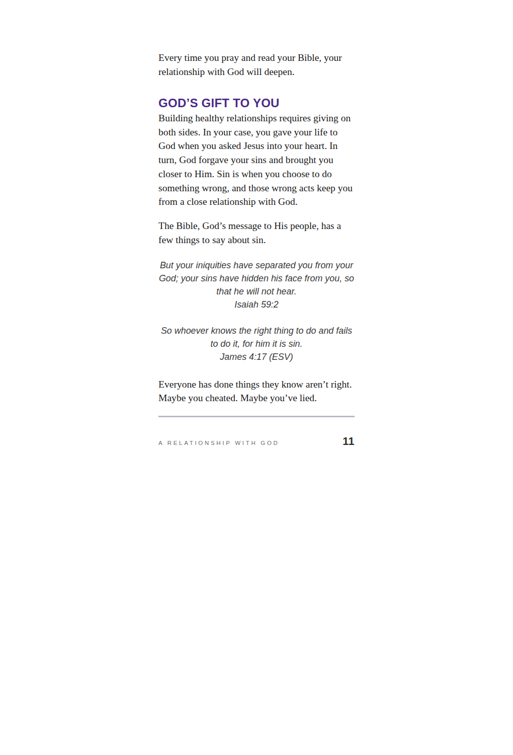Every time you pray and read your Bible, your relationship with God will deepen.
God’s Gift to You
Building healthy relationships requires giving on both sides. In your case, you gave your life to God when you asked Jesus into your heart. In turn, God forgave your sins and brought you closer to Him. Sin is when you choose to do something wrong, and those wrong acts keep you from a close relationship with God.
The Bible, God’s message to His people, has a few things to say about sin.
But your iniquities have separated you from your God; your sins have hidden his face from you, so that he will not hear.
Isaiah 59:2
So whoever knows the right thing to do and fails to do it, for him it is sin.
James 4:17 (ESV)
Everyone has done things they know aren’t right. Maybe you cheated. Maybe you’ve lied.
A Relationship with God 11